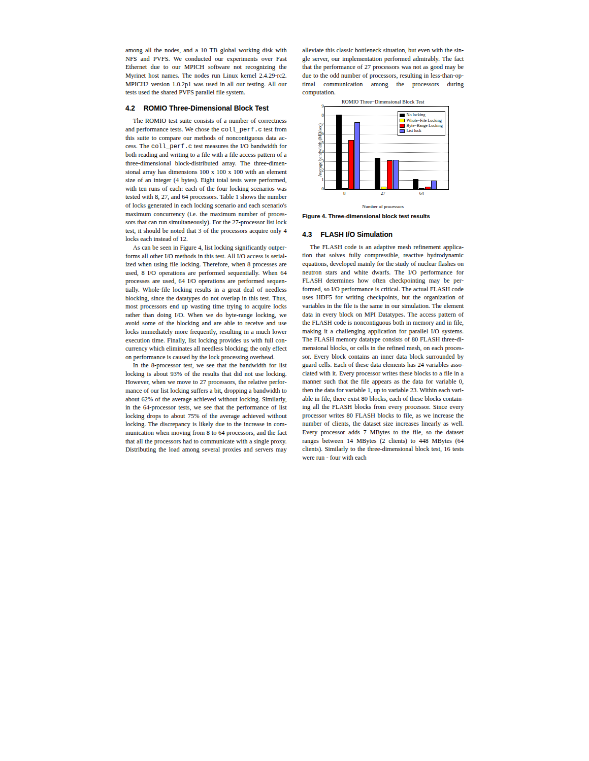among all the nodes, and a 10 TB global working disk with NFS and PVFS. We conducted our experiments over Fast Ethernet due to our MPICH software not recognizing the Myrinet host names. The nodes run Linux kernel 2.4.29-rc2. MPICH2 version 1.0.2p1 was used in all our testing. All our tests used the shared PVFS parallel file system.
4.2 ROMIO Three-Dimensional Block Test
The ROMIO test suite consists of a number of correctness and performance tests. We chose the coll_perf.c test from this suite to compare our methods of noncontiguous data access. The coll_perf.c test measures the I/O bandwidth for both reading and writing to a file with a file access pattern of a three-dimensional block-distributed array. The three-dimensional array has dimensions 100 x 100 x 100 with an element size of an integer (4 bytes). Eight total tests were performed, with ten runs of each: each of the four locking scenarios was tested with 8, 27, and 64 processors. Table 1 shows the number of locks generated in each locking scenario and each scenario's maximum concurrency (i.e. the maximum number of processors that can run simultaneously). For the 27-processor list lock test, it should be noted that 3 of the processors acquire only 4 locks each instead of 12.
As can be seen in Figure 4, list locking significantly outperforms all other I/O methods in this test. All I/O access is serialized when using file locking. Therefore, when 8 processes are used, 8 I/O operations are performed sequentially. When 64 processes are used, 64 I/O operations are performed sequentially. Whole-file locking results in a great deal of needless blocking, since the datatypes do not overlap in this test. Thus, most processors end up wasting time trying to acquire locks rather than doing I/O. When we do byte-range locking, we avoid some of the blocking and are able to receive and use locks immediately more frequently, resulting in a much lower execution time. Finally, list locking provides us with full concurrency which eliminates all needless blocking; the only effect on performance is caused by the lock processing overhead.
In the 8-processor test, we see that the bandwidth for list locking is about 93% of the results that did not use locking. However, when we move to 27 processors, the relative performance of our list locking suffers a bit, dropping a bandwidth to about 62% of the average achieved without locking. Similarly, in the 64-processor tests, we see that the performance of list locking drops to about 75% of the average achieved without locking. The discrepancy is likely due to the increase in communication when moving from 8 to 64 processors, and the fact that all the processors had to communicate with a single proxy. Distributing the load among several proxies and servers may alleviate this classic bottleneck situation, but even with the single server, our implementation performed admirably. The fact that the performance of 27 processors was not as good may be due to the odd number of processors, resulting in less-than-optimal communication among the processors during computation.
ROMIO Three−Dimensional Block Test
Average bandwidth (MB/sec)
9
8
7
6
5
4
3
2
1
0
No locking
Whole−File Locking
Byte−Range Locking
List lock
8
27
64
Number of processors
Figure 4. Three-dimensional block test results
4.3 FLASH I/O Simulation
The FLASH code is an adaptive mesh refinement application that solves fully compressible, reactive hydrodynamic equations, developed mainly for the study of nuclear flashes on neutron stars and white dwarfs. The I/O performance for FLASH determines how often checkpointing may be performed, so I/O performance is critical. The actual FLASH code uses HDF5 for writing checkpoints, but the organization of variables in the file is the same in our simulation. The element data in every block on MPI Datatypes. The access pattern of the FLASH code is noncontiguous both in memory and in file, making it a challenging application for parallel I/O systems. The FLASH memory datatype consists of 80 FLASH three-dimensional blocks, or cells in the refined mesh, on each processor. Every block contains an inner data block surrounded by guard cells. Each of these data elements has 24 variables associated with it. Every processor writes these blocks to a file in a manner such that the file appears as the data for variable 0, then the data for variable 1, up to variable 23. Within each variable in file, there exist 80 blocks, each of these blocks containing all the FLASH blocks from every processor. Since every processor writes 80 FLASH blocks to file, as we increase the number of clients, the dataset size increases linearly as well. Every processor adds 7 MBytes to the file, so the dataset ranges between 14 MBytes (2 clients) to 448 MBytes (64 clients). Similarly to the three-dimensional block test, 16 tests were run - four with each